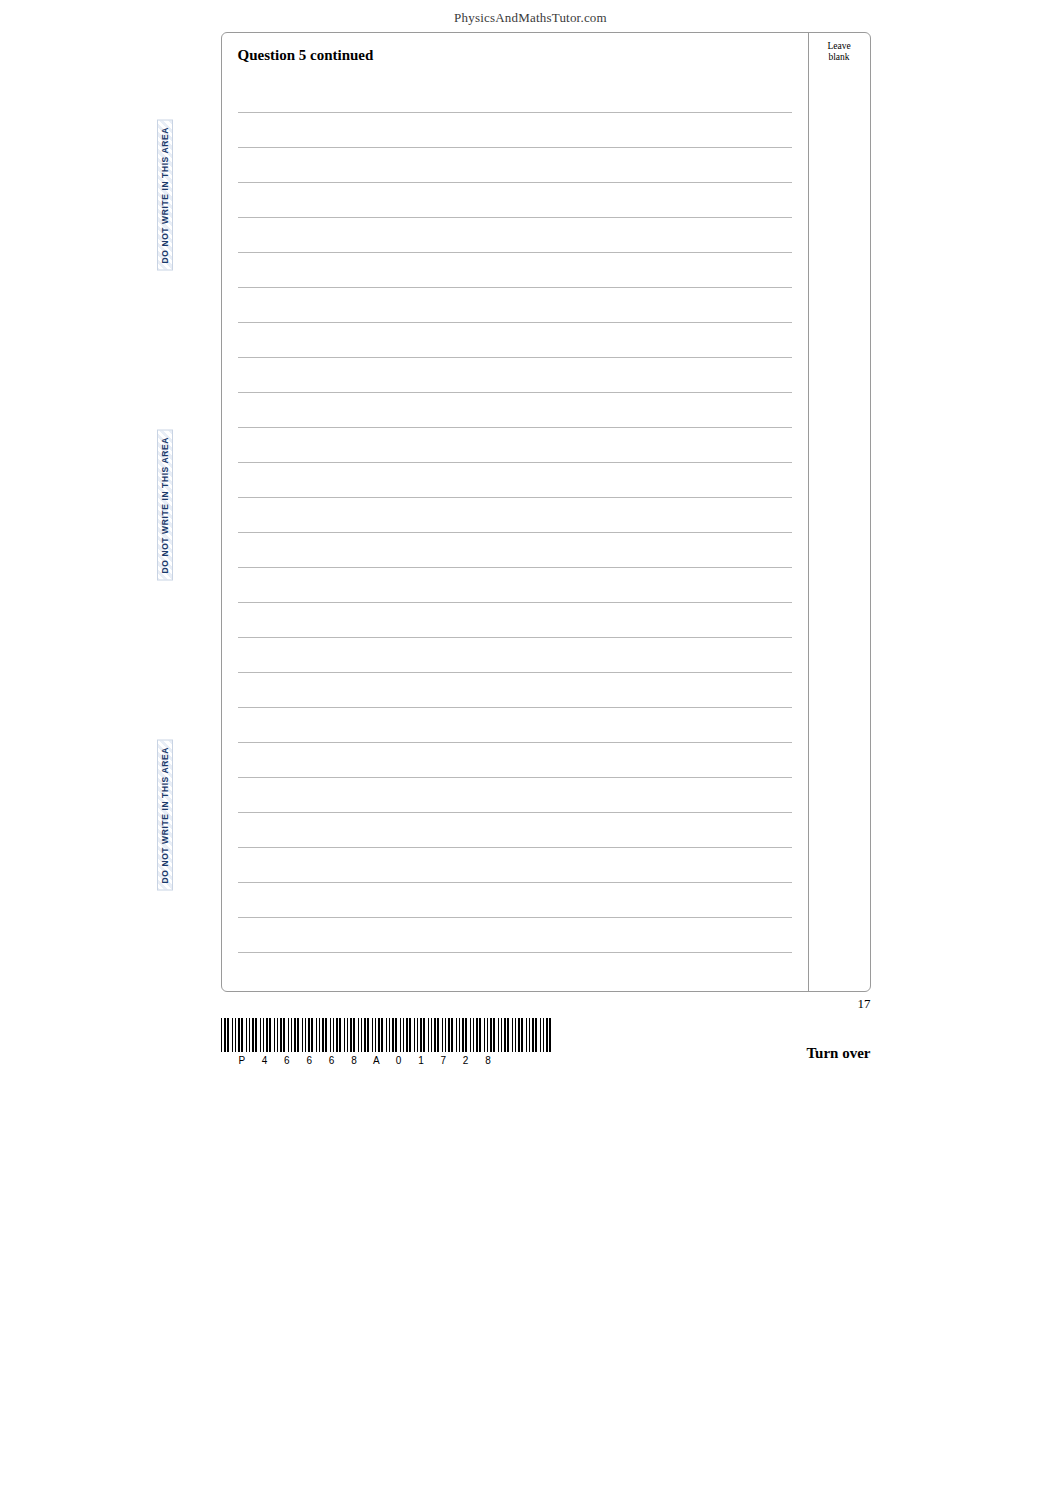PhysicsAndMathsTutor.com
DO NOT WRITE IN THIS AREA
DO NOT WRITE IN THIS AREA
DO NOT WRITE IN THIS AREA
Leave
blank
Question 5 continued
17
P 4 6 6 6 8 A 0 1 7 2 8
Turn over